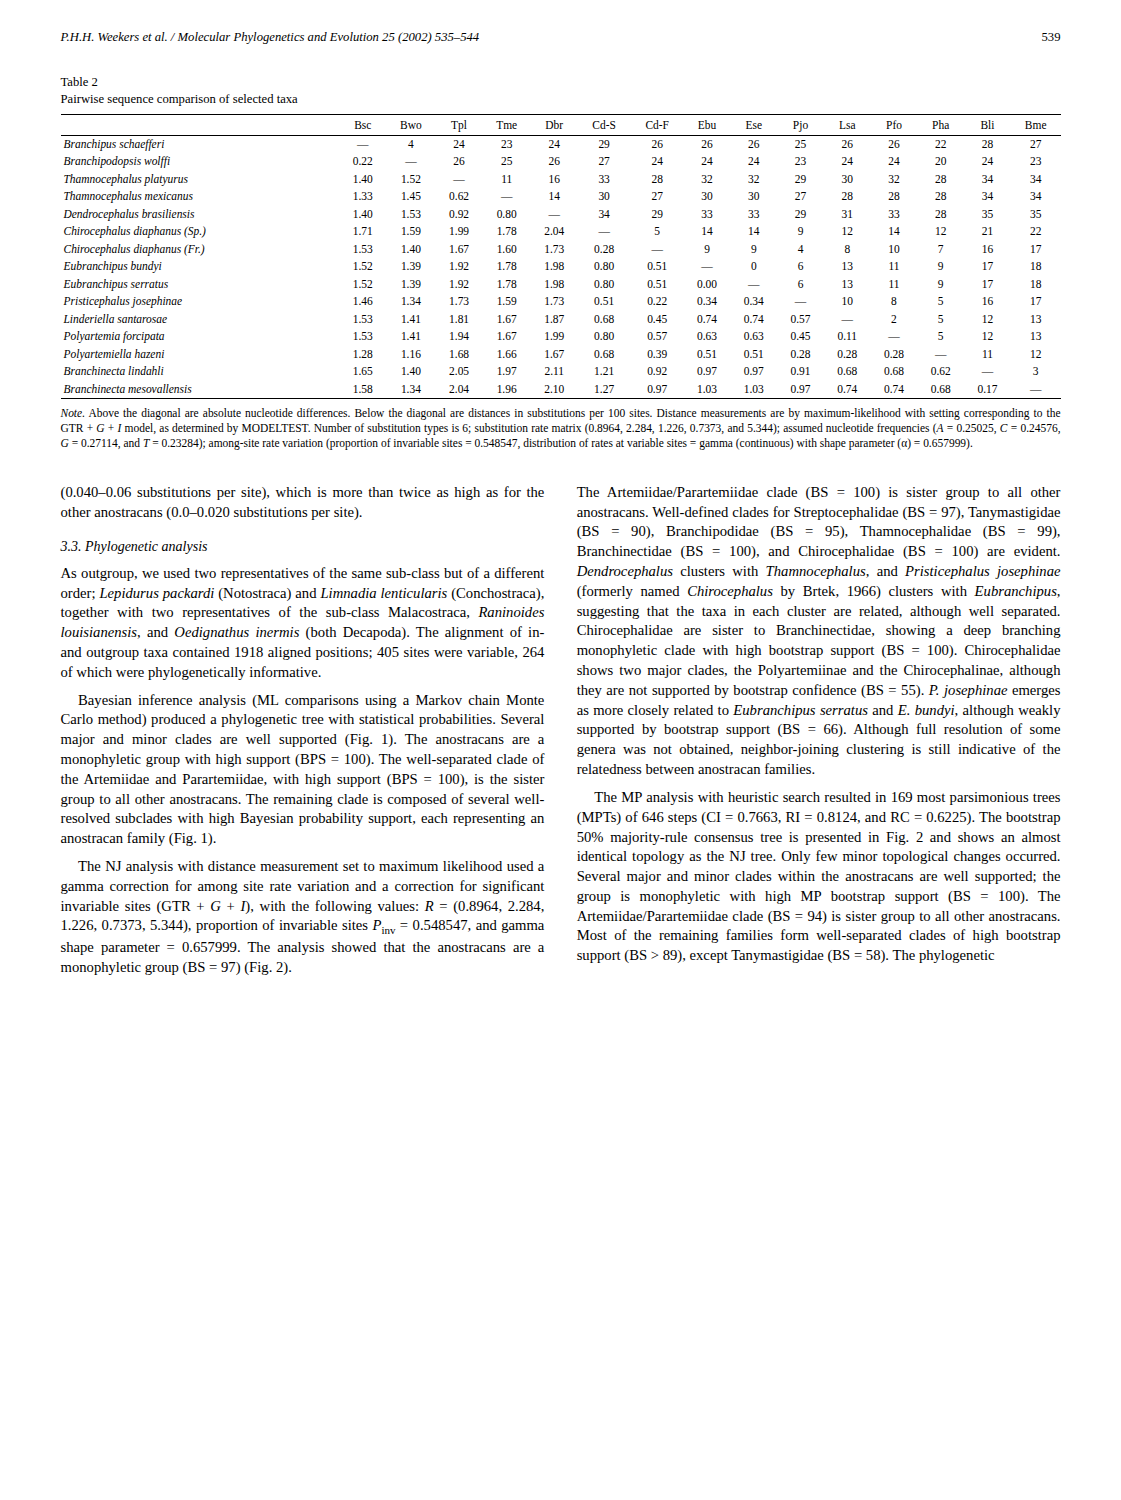P.H.H. Weekers et al. / Molecular Phylogenetics and Evolution 25 (2002) 535–544 539
Table 2 Pairwise sequence comparison of selected taxa
| | Bsc | Bwo | Tpl | Tme | Dbr | Cd-S | Cd-F | Ebu | Ese | Pjo | Lsa | Pfo | Pha | Bli | Bme |
| --- | --- | --- | --- | --- | --- | --- | --- | --- | --- | --- | --- | --- | --- | --- | --- |
| Branchipus schaefferi | — | 4 | 24 | 23 | 24 | 29 | 26 | 26 | 26 | 25 | 26 | 26 | 22 | 28 | 27 |
| Branchipodopsis wolffi | 0.22 | — | 26 | 25 | 26 | 27 | 24 | 24 | 24 | 23 | 24 | 24 | 20 | 24 | 23 |
| Thamnocephalus platyurus | 1.40 | 1.52 | — | 11 | 16 | 33 | 28 | 32 | 32 | 29 | 30 | 32 | 28 | 34 | 34 |
| Thamnocephalus mexicanus | 1.33 | 1.45 | 0.62 | — | 14 | 30 | 27 | 30 | 30 | 27 | 28 | 28 | 28 | 34 | 34 |
| Dendrocephalus brasiliensis | 1.40 | 1.53 | 0.92 | 0.80 | — | 34 | 29 | 33 | 33 | 29 | 31 | 33 | 28 | 35 | 35 |
| Chirocephalus diaphanus (Sp.) | 1.71 | 1.59 | 1.99 | 1.78 | 2.04 | — | 5 | 14 | 14 | 9 | 12 | 14 | 12 | 21 | 22 |
| Chirocephalus diaphanus (Fr.) | 1.53 | 1.40 | 1.67 | 1.60 | 1.73 | 0.28 | — | 9 | 9 | 4 | 8 | 10 | 7 | 16 | 17 |
| Eubranchipus bundyi | 1.52 | 1.39 | 1.92 | 1.78 | 1.98 | 0.80 | 0.51 | — | 0 | 6 | 13 | 11 | 9 | 17 | 18 |
| Eubranchipus serratus | 1.52 | 1.39 | 1.92 | 1.78 | 1.98 | 0.80 | 0.51 | 0.00 | — | 6 | 13 | 11 | 9 | 17 | 18 |
| Pristicephalus josephinae | 1.46 | 1.34 | 1.73 | 1.59 | 1.73 | 0.51 | 0.22 | 0.34 | 0.34 | — | 10 | 8 | 5 | 16 | 17 |
| Linderiella santarosae | 1.53 | 1.41 | 1.81 | 1.67 | 1.87 | 0.68 | 0.45 | 0.74 | 0.74 | 0.57 | — | 2 | 5 | 12 | 13 |
| Polyartemia forcipata | 1.53 | 1.41 | 1.94 | 1.67 | 1.99 | 0.80 | 0.57 | 0.63 | 0.63 | 0.45 | 0.11 | — | 5 | 12 | 13 |
| Polyartemiella hazeni | 1.28 | 1.16 | 1.68 | 1.66 | 1.67 | 0.68 | 0.39 | 0.51 | 0.51 | 0.28 | 0.28 | 0.28 | — | 11 | 12 |
| Branchinecta lindahli | 1.65 | 1.40 | 2.05 | 1.97 | 2.11 | 1.21 | 0.92 | 0.97 | 0.97 | 0.91 | 0.68 | 0.68 | 0.62 | — | 3 |
| Branchinecta mesovallensis | 1.58 | 1.34 | 2.04 | 1.96 | 2.10 | 1.27 | 0.97 | 1.03 | 1.03 | 0.97 | 0.74 | 0.74 | 0.68 | 0.17 | — |
Note. Above the diagonal are absolute nucleotide differences. Below the diagonal are distances in substitutions per 100 sites. Distance measurements are by maximum-likelihood with setting corresponding to the GTR + G + I model, as determined by MODELTEST. Number of substitution types is 6; substitution rate matrix (0.8964, 2.284, 1.226, 0.7373, and 5.344); assumed nucleotide frequencies (A = 0.25025, C = 0.24576, G = 0.27114, and T = 0.23284); among-site rate variation (proportion of invariable sites = 0.548547, distribution of rates at variable sites = gamma (continuous) with shape parameter (α) = 0.657999).
(0.040–0.06 substitutions per site), which is more than twice as high as for the other anostracans (0.0–0.020 substitutions per site).
3.3. Phylogenetic analysis
As outgroup, we used two representatives of the same sub-class but of a different order; Lepidurus packardi (Notostraca) and Limnadia lenticularis (Conchostraca), together with two representatives of the sub-class Malacostraca, Raninoides louisianensis, and Oedignathus inermis (both Decapoda). The alignment of in- and outgroup taxa contained 1918 aligned positions; 405 sites were variable, 264 of which were phylogenetically informative.
Bayesian inference analysis (ML comparisons using a Markov chain Monte Carlo method) produced a phylogenetic tree with statistical probabilities. Several major and minor clades are well supported (Fig. 1). The anostracans are a monophyletic group with high support (BPS = 100). The well-separated clade of the Artemiidae and Parartemiidae, with high support (BPS = 100), is the sister group to all other anostracans. The remaining clade is composed of several well-resolved subclades with high Bayesian probability support, each representing an anostracan family (Fig. 1).
The NJ analysis with distance measurement set to maximum likelihood used a gamma correction for among site rate variation and a correction for significant invariable sites (GTR + G + I), with the following values: R = (0.8964, 2.284, 1.226, 0.7373, 5.344), proportion of invariable sites Pinv = 0.548547, and gamma shape parameter = 0.657999. The analysis showed that the anostracans are a monophyletic group (BS = 97) (Fig. 2).
The Artemiidae/Parartemiidae clade (BS = 100) is sister group to all other anostracans. Well-defined clades for Streptocephalidae (BS = 97), Tanymastigidae (BS = 90), Branchipodidae (BS = 95), Thamnocephalidae (BS = 99), Branchinectidae (BS = 100), and Chirocephalidae (BS = 100) are evident. Dendrocephalus clusters with Thamnocephalus, and Pristicephalus josephinae (formerly named Chirocephalus by Brtek, 1966) clusters with Eubranchipus, suggesting that the taxa in each cluster are related, although well separated. Chirocephalidae are sister to Branchinectidae, showing a deep branching monophyletic clade with high bootstrap support (BS = 100). Chirocephalidae shows two major clades, the Polyartemiinae and the Chirocephalinae, although they are not supported by bootstrap confidence (BS = 55). P. josephinae emerges as more closely related to Eubranchipus serratus and E. bundyi, although weakly supported by bootstrap support (BS = 66). Although full resolution of some genera was not obtained, neighbor-joining clustering is still indicative of the relatedness between anostracan families.
The MP analysis with heuristic search resulted in 169 most parsimonious trees (MPTs) of 646 steps (CI = 0.7663, RI = 0.8124, and RC = 0.6225). The bootstrap 50% majority-rule consensus tree is presented in Fig. 2 and shows an almost identical topology as the NJ tree. Only few minor topological changes occurred. Several major and minor clades within the anostracans are well supported; the group is monophyletic with high MP bootstrap support (BS = 100). The Artemiidae/Parartemiidae clade (BS = 94) is sister group to all other anostracans. Most of the remaining families form well-separated clades of high bootstrap support (BS > 89), except Tanymastigidae (BS = 58). The phylogenetic